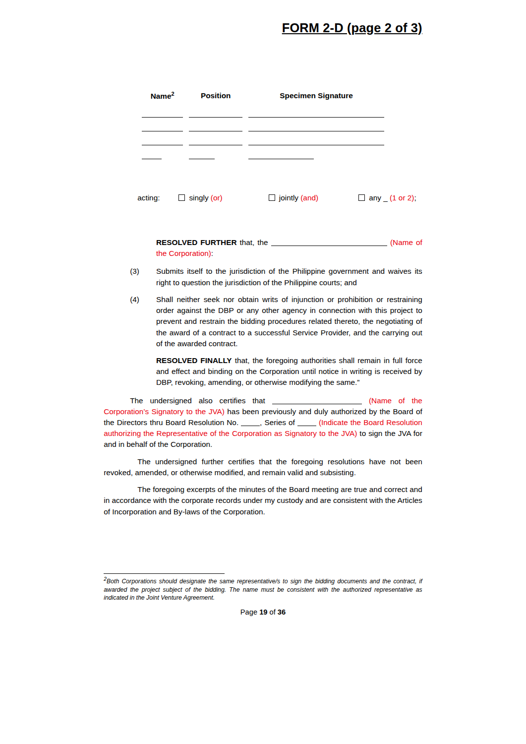FORM 2-D (page 2 of 3)
| Name 2 | Position | Specimen Signature |
| --- | --- | --- |
acting: singly (or) jointly (and) any _ (1 or 2);
RESOLVED FURTHER that, the (Name of the Corporation):
(3)
Submits itself to the jurisdiction of the Philippine government and waives its right to question the jurisdiction of the Philippine courts; and
(4)
Shall neither seek nor obtain writs of injunction or prohibition or restraining order against the DBP or any other agency in connection with this project to prevent and restrain the bidding procedures related thereto, the negotiating of the award of a contract to a successful Service Provider, and the carrying out of the awarded contract.
RESOLVED FINALLY that, the foregoing authorities shall remain in full force and effect and binding on the Corporation until notice in writing is received by DBP, revoking, amending, or otherwise modifying the same.”
The undersigned also certifies that (Name of the Corporation’s Signatory to the JVA) has been previously and duly authorized by the Board of the Directors thru Board Resolution No. , Series of (Indicate the Board Resolution authorizing the Representative of the Corporation as Signatory to the JVA) to sign the JVA for and in behalf of the Corporation.
The undersigned further certifies that the foregoing resolutions have not been revoked, amended, or otherwise modified, and remain valid and subsisting.
The foregoing excerpts of the minutes of the Board meeting are true and correct and in accordance with the corporate records under my custody and are consistent with the Articles of Incorporation and By-laws of the Corporation.
2Both Corporations should designate the same representative/s to sign the bidding documents and the contract, if awarded the project subject of the bidding. The name must be consistent with the authorized representative as indicated in the Joint Venture Agreement.
Page 19 of 36